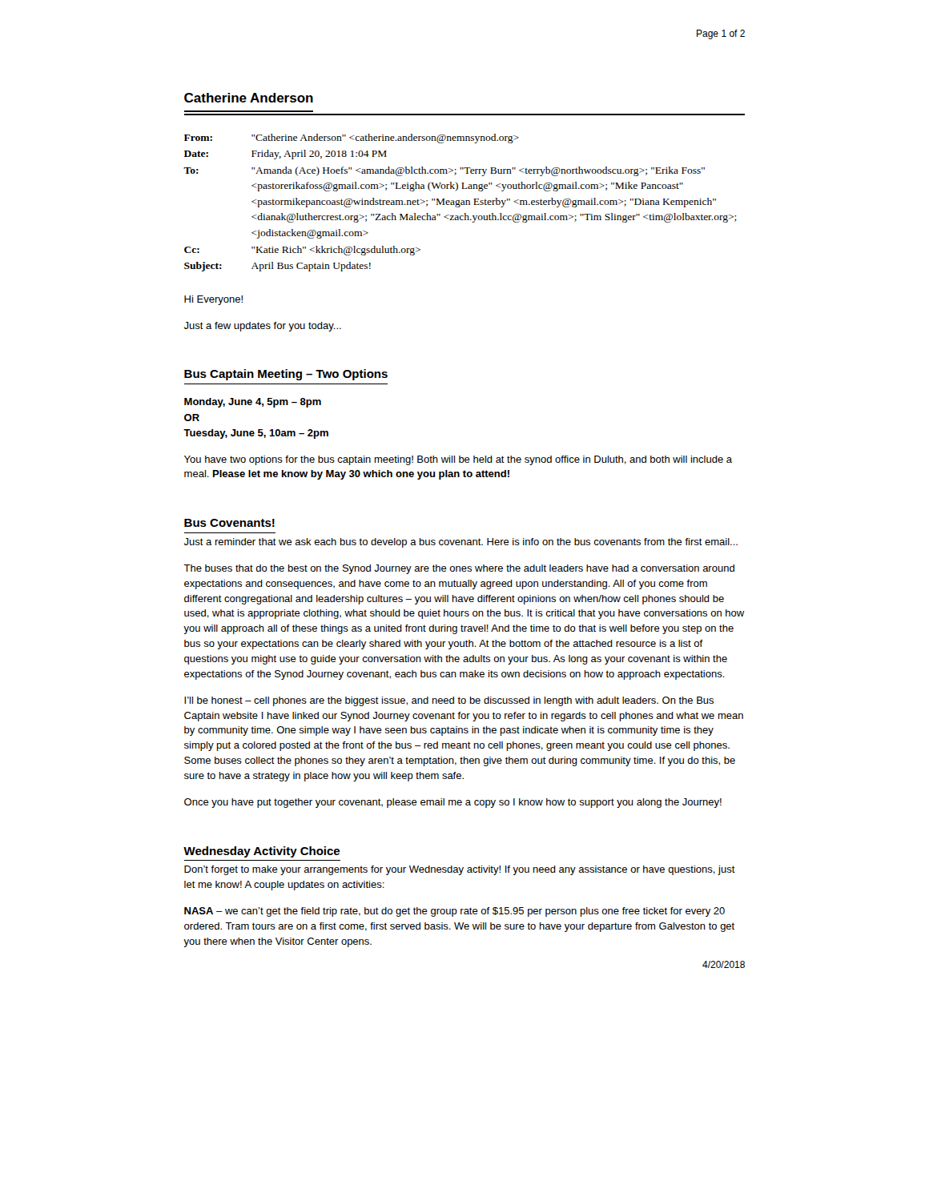Page 1 of 2
Catherine Anderson
| From: | "Catherine Anderson" <catherine.anderson@nemnsynod.org> |
| Date: | Friday, April 20, 2018 1:04 PM |
| To: | "Amanda (Ace) Hoefs" <amanda@blcth.com>; "Terry Burn" <terryb@northwoodscu.org>; "Erika Foss" <pastorerikafoss@gmail.com>; "Leigha (Work) Lange" <youthorlc@gmail.com>; "Mike Pancoast" <pastormikepancoast@windstream.net>; "Meagan Esterby" <m.esterby@gmail.com>; "Diana Kempenich" <dianak@luthercrest.org>; "Zach Malecha" <zach.youth.lcc@gmail.com>; "Tim Slinger" <tim@lolbaxter.org>; <jodistacken@gmail.com> |
| Cc: | "Katie Rich" <kkrich@lcgsduluth.org> |
| Subject: | April Bus Captain Updates! |
Hi Everyone!
Just a few updates for you today...
Bus Captain Meeting – Two Options
Monday, June 4, 5pm – 8pm
OR
Tuesday, June 5, 10am – 2pm
You have two options for the bus captain meeting! Both will be held at the synod office in Duluth, and both will include a meal. Please let me know by May 30 which one you plan to attend!
Bus Covenants!
Just a reminder that we ask each bus to develop a bus covenant. Here is info on the bus covenants from the first email...
The buses that do the best on the Synod Journey are the ones where the adult leaders have had a conversation around expectations and consequences, and have come to an mutually agreed upon understanding. All of you come from different congregational and leadership cultures – you will have different opinions on when/how cell phones should be used, what is appropriate clothing, what should be quiet hours on the bus. It is critical that you have conversations on how you will approach all of these things as a united front during travel! And the time to do that is well before you step on the bus so your expectations can be clearly shared with your youth. At the bottom of the attached resource is a list of questions you might use to guide your conversation with the adults on your bus. As long as your covenant is within the expectations of the Synod Journey covenant, each bus can make its own decisions on how to approach expectations.
I’ll be honest – cell phones are the biggest issue, and need to be discussed in length with adult leaders. On the Bus Captain website I have linked our Synod Journey covenant for you to refer to in regards to cell phones and what we mean by community time. One simple way I have seen bus captains in the past indicate when it is community time is they simply put a colored posted at the front of the bus – red meant no cell phones, green meant you could use cell phones. Some buses collect the phones so they aren’t a temptation, then give them out during community time. If you do this, be sure to have a strategy in place how you will keep them safe.
Once you have put together your covenant, please email me a copy so I know how to support you along the Journey!
Wednesday Activity Choice
Don’t forget to make your arrangements for your Wednesday activity! If you need any assistance or have questions, just let me know! A couple updates on activities:
NASA – we can’t get the field trip rate, but do get the group rate of $15.95 per person plus one free ticket for every 20 ordered. Tram tours are on a first come, first served basis. We will be sure to have your departure from Galveston to get you there when the Visitor Center opens.
4/20/2018